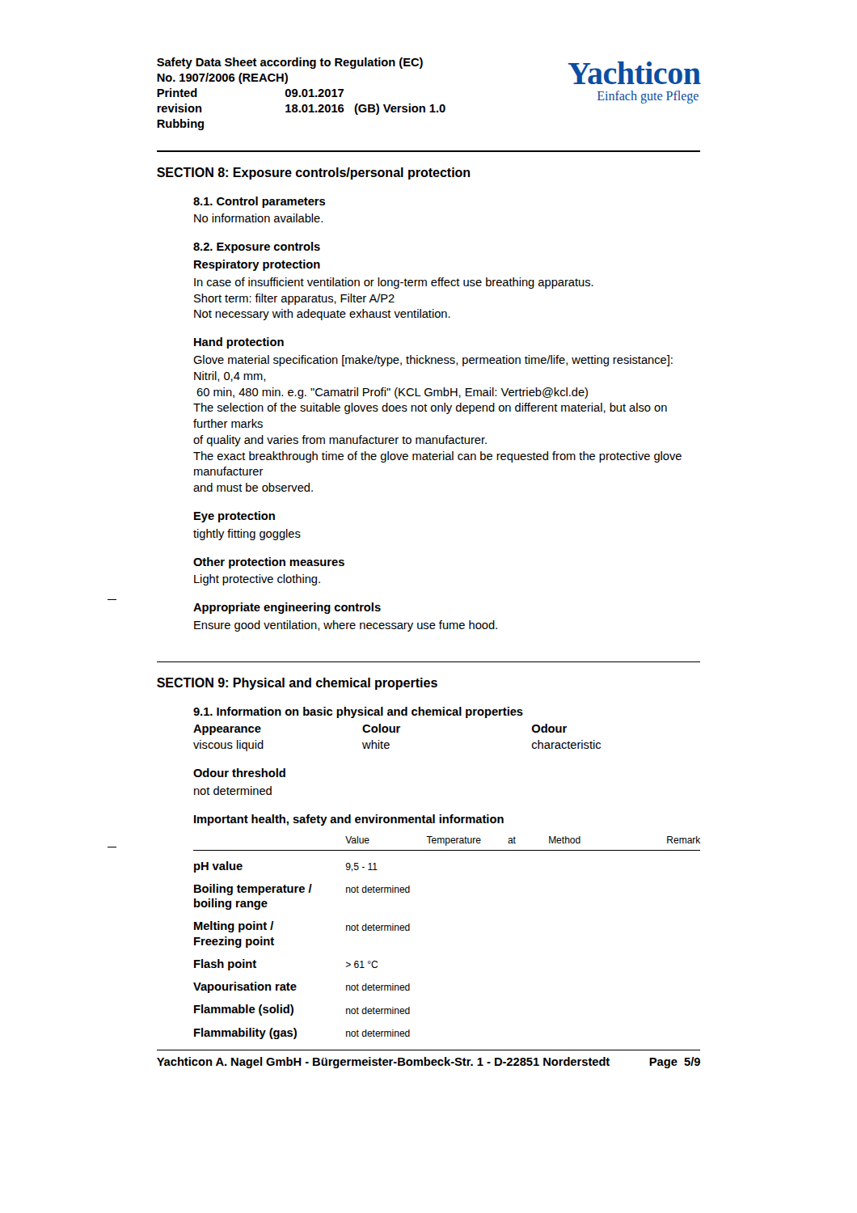Safety Data Sheet according to Regulation (EC)
No. 1907/2006 (REACH)
Printed 09.01.2017
revision 18.01.2016 (GB) Version 1.0
Rubbing
Yachticon
Einfach gute Pflege
SECTION 8: Exposure controls/personal protection
8.1. Control parameters
No information available.
8.2. Exposure controls
Respiratory protection
In case of insufficient ventilation or long-term effect use breathing apparatus.
Short term: filter apparatus, Filter A/P2
Not necessary with adequate exhaust ventilation.
Hand protection
Glove material specification [make/type, thickness, permeation time/life, wetting resistance]: Nitril, 0,4 mm,
60 min, 480 min. e.g. "Camatril Profi" (KCL GmbH, Email: Vertrieb@kcl.de)
The selection of the suitable gloves does not only depend on different material, but also on further marks
of quality and varies from manufacturer to manufacturer.
The exact breakthrough time of the glove material can be requested from the protective glove manufacturer
and must be observed.
Eye protection
tightly fitting goggles
Other protection measures
Light protective clothing.
Appropriate engineering controls
Ensure good ventilation, where necessary use fume hood.
SECTION 9: Physical and chemical properties
9.1. Information on basic physical and chemical properties
Appearance
Colour
Odour
viscous liquid
white
characteristic
Odour threshold
not determined
Important health, safety and environmental information
| | Value | Temperature | at | Method | Remark |
| --- | --- | --- | --- | --- | --- |
| pH value | 9,5 - 11 | | | | |
| Boiling temperature / boiling range | not determined | | | | |
| Melting point / Freezing point | not determined | | | | |
| Flash point | > 61 °C | | | | |
| Vapourisation rate | not determined | | | | |
| Flammable (solid) | not determined | | | | |
| Flammability (gas) | not determined | | | | |
Yachticon A. Nagel GmbH - Bürgermeister-Bombeck-Str. 1 - D-22851 Norderstedt
Page 5/9